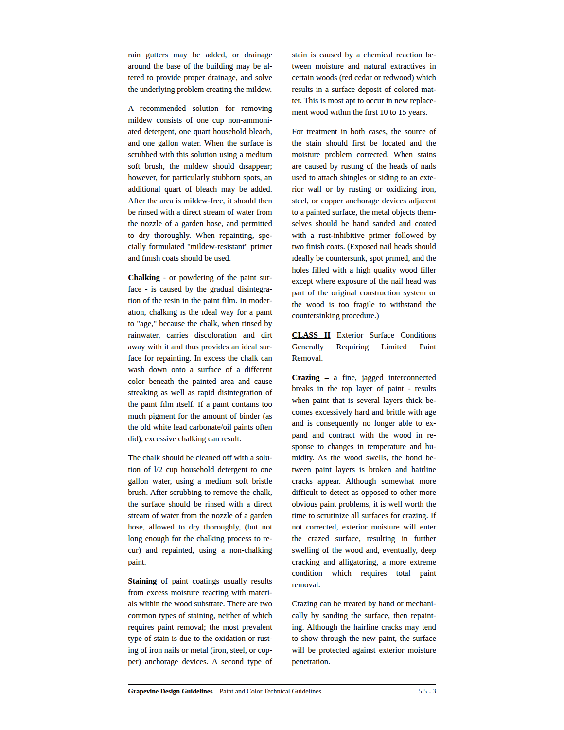rain gutters may be added, or drainage around the base of the building may be altered to provide proper drainage, and solve the underlying problem creating the mildew.
A recommended solution for removing mildew consists of one cup non-ammoniated detergent, one quart household bleach, and one gallon water. When the surface is scrubbed with this solution using a medium soft brush, the mildew should disappear; however, for particularly stubborn spots, an additional quart of bleach may be added. After the area is mildew-free, it should then be rinsed with a direct stream of water from the nozzle of a garden hose, and permitted to dry thoroughly. When repainting, specially formulated "mildew-resistant" primer and finish coats should be used.
Chalking - or powdering of the paint surface - is caused by the gradual disintegration of the resin in the paint film. In moderation, chalking is the ideal way for a paint to "age," because the chalk, when rinsed by rainwater, carries discoloration and dirt away with it and thus provides an ideal surface for repainting. In excess the chalk can wash down onto a surface of a different color beneath the painted area and cause streaking as well as rapid disintegration of the paint film itself. If a paint contains too much pigment for the amount of binder (as the old white lead carbonate/oil paints often did), excessive chalking can result.
The chalk should be cleaned off with a solution of l/2 cup household detergent to one gallon water, using a medium soft bristle brush. After scrubbing to remove the chalk, the surface should be rinsed with a direct stream of water from the nozzle of a garden hose, allowed to dry thoroughly, (but not long enough for the chalking process to recur) and repainted, using a non-chalking paint.
Staining of paint coatings usually results from excess moisture reacting with materials within the wood substrate. There are two common types of staining, neither of which requires paint removal; the most prevalent type of stain is due to the oxidation or rusting of iron nails or metal (iron, steel, or copper) anchorage devices. A second type of stain is caused by a chemical reaction between moisture and natural extractives in certain woods (red cedar or redwood) which results in a surface deposit of colored matter. This is most apt to occur in new replacement wood within the first 10 to 15 years.
For treatment in both cases, the source of the stain should first be located and the moisture problem corrected. When stains are caused by rusting of the heads of nails used to attach shingles or siding to an exterior wall or by rusting or oxidizing iron, steel, or copper anchorage devices adjacent to a painted surface, the metal objects themselves should be hand sanded and coated with a rust-inhibitive primer followed by two finish coats. (Exposed nail heads should ideally be countersunk, spot primed, and the holes filled with a high quality wood filler except where exposure of the nail head was part of the original construction system or the wood is too fragile to withstand the countersinking procedure.)
CLASS II Exterior Surface Conditions Generally Requiring Limited Paint Removal.
Crazing – a fine, jagged interconnected breaks in the top layer of paint - results when paint that is several layers thick becomes excessively hard and brittle with age and is consequently no longer able to expand and contract with the wood in response to changes in temperature and humidity. As the wood swells, the bond between paint layers is broken and hairline cracks appear. Although somewhat more difficult to detect as opposed to other more obvious paint problems, it is well worth the time to scrutinize all surfaces for crazing. If not corrected, exterior moisture will enter the crazed surface, resulting in further swelling of the wood and, eventually, deep cracking and alligatoring, a more extreme condition which requires total paint removal.
Crazing can be treated by hand or mechanically by sanding the surface, then repainting. Although the hairline cracks may tend to show through the new paint, the surface will be protected against exterior moisture penetration.
Grapevine Design Guidelines – Paint and Color Technical Guidelines
5.5 - 3